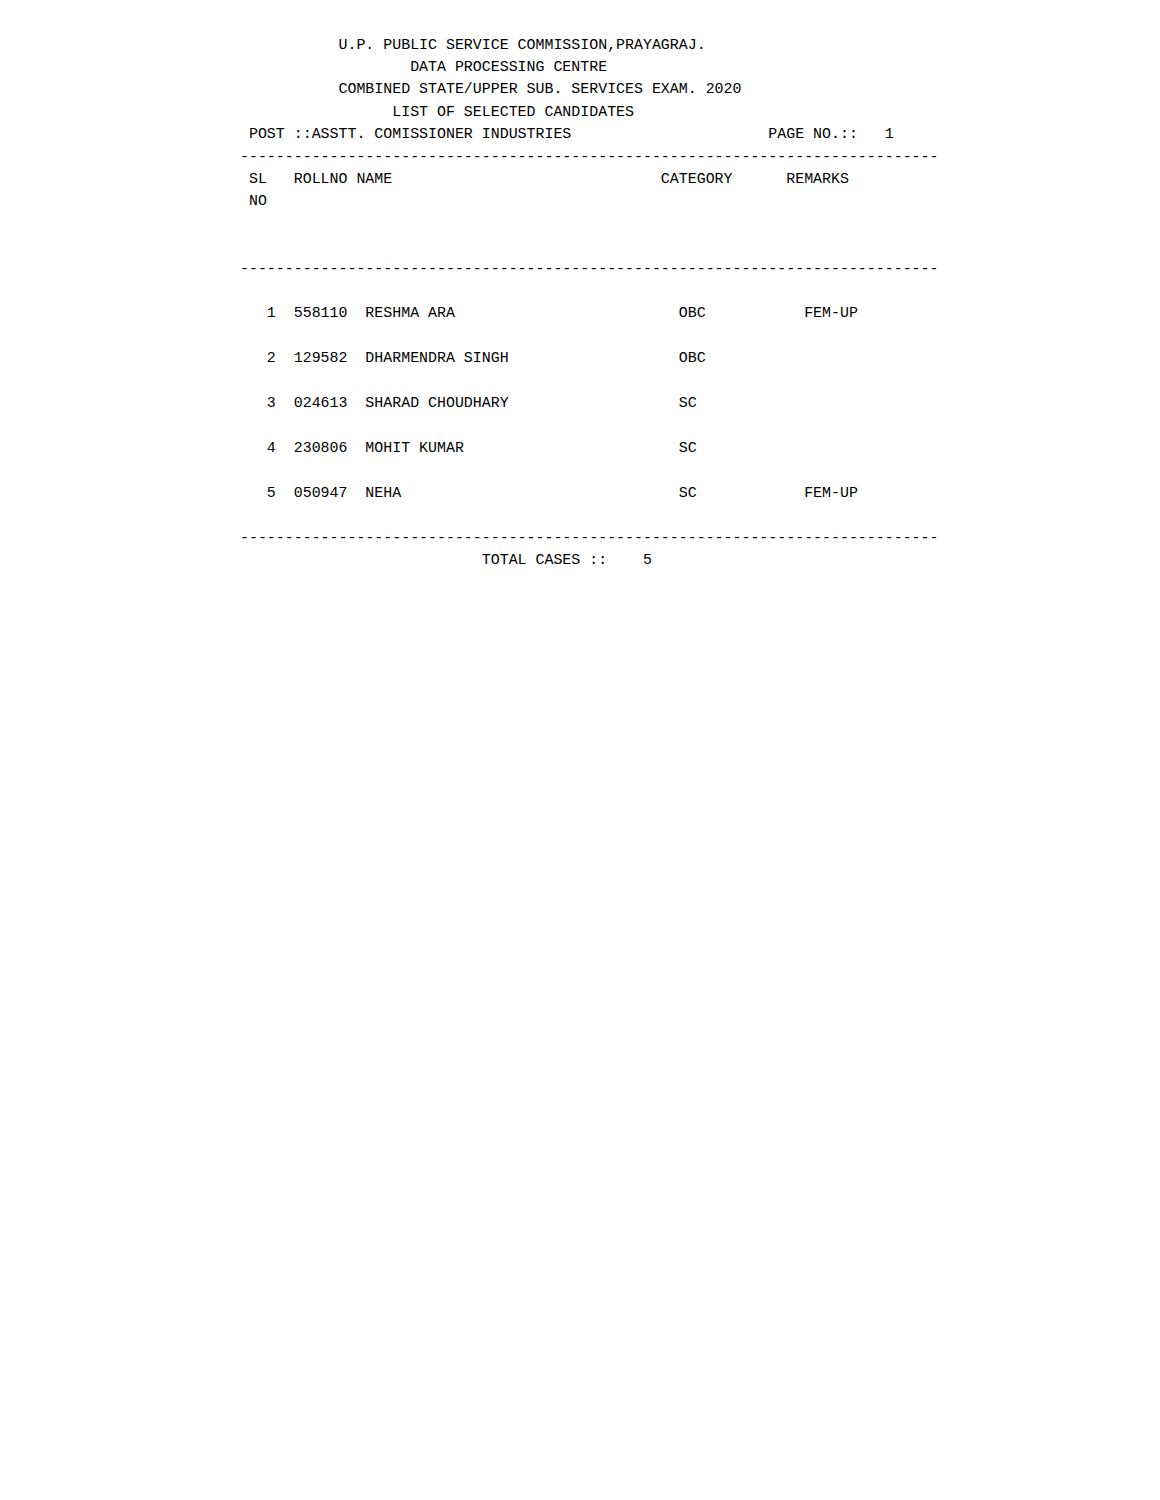U.P. PUBLIC SERVICE COMMISSION,PRAYAGRAJ. DATA PROCESSING CENTRE COMBINED STATE/UPPER SUB. SERVICES EXAM. 2020 LIST OF SELECTED CANDIDATES POST ::ASSTT. COMISSIONER INDUSTRIES PAGE NO.:: 1 ------------------------------------------------------------------------------ SL ROLLNO NAME CATEGORY REMARKS NO ------------------------------------------------------------------------------ 1 558110 RESHMA ARA OBC FEM-UP 2 129582 DHARMENDRA SINGH OBC 3 024613 SHARAD CHOUDHARY SC 4 230806 MOHIT KUMAR SC 5 050947 NEHA SC FEM-UP ------------------------------------------------------------------------------ TOTAL CASES :: 5